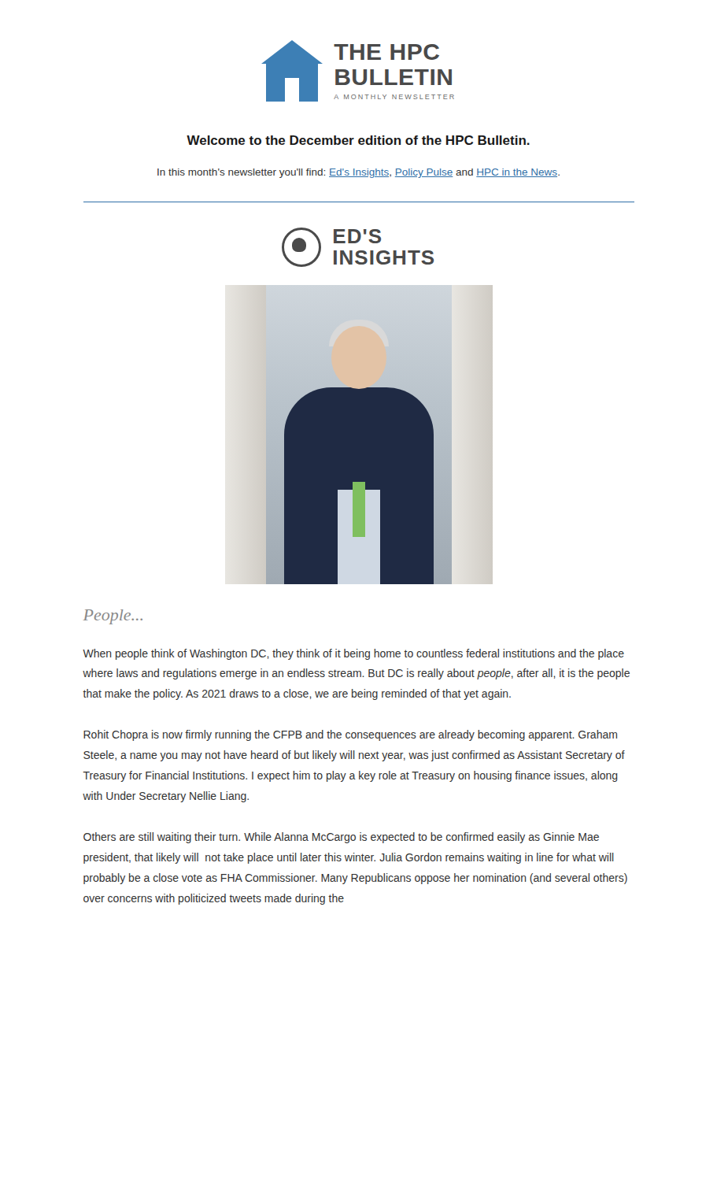THE HPC
BULLETIN
A MONTHLY NEWSLETTER
Welcome to the December edition of the HPC Bulletin.
In this month's newsletter you'll find: Ed's Insights, Policy Pulse and HPC in the News.
ED'S
INSIGHTS
People...
When people think of Washington DC, they think of it being home to countless federal institutions and the place where laws and regulations emerge in an endless stream. But DC is really about people, after all, it is the people that make the policy. As 2021 draws to a close, we are being reminded of that yet again.
Rohit Chopra is now firmly running the CFPB and the consequences are already becoming apparent. Graham Steele, a name you may not have heard of but likely will next year, was just confirmed as Assistant Secretary of Treasury for Financial Institutions. I expect him to play a key role at Treasury on housing finance issues, along with Under Secretary Nellie Liang.
Others are still waiting their turn. While Alanna McCargo is expected to be confirmed easily as Ginnie Mae president, that likely will not take place until later this winter. Julia Gordon remains waiting in line for what will probably be a close vote as FHA Commissioner. Many Republicans oppose her nomination (and several others) over concerns with politicized tweets made during the